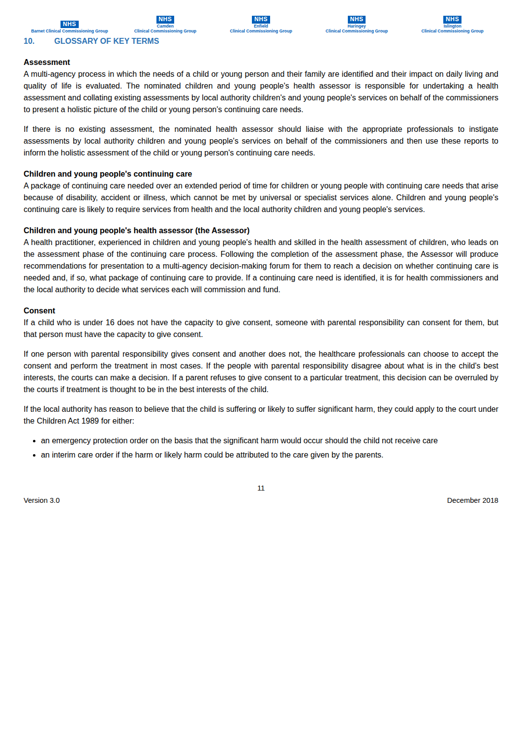NHS Barnet Clinical Commissioning Group
NHS Camden
Clinical Commissioning Group
NHS Enfield
Clinical Commissioning Group
NHS Haringey
Clinical Commissioning Group
NHS Islington
Clinical Commissioning Group
10. GLOSSARY OF KEY TERMS
Assessment
A multi-agency process in which the needs of a child or young person and their family are identified and their impact on daily living and quality of life is evaluated. The nominated children and young people's health assessor is responsible for undertaking a health assessment and collating existing assessments by local authority children's and young people's services on behalf of the commissioners to present a holistic picture of the child or young person's continuing care needs.
If there is no existing assessment, the nominated health assessor should liaise with the appropriate professionals to instigate assessments by local authority children and young people's services on behalf of the commissioners and then use these reports to inform the holistic assessment of the child or young person's continuing care needs.
Children and young people's continuing care
A package of continuing care needed over an extended period of time for children or young people with continuing care needs that arise because of disability, accident or illness, which cannot be met by universal or specialist services alone. Children and young people's continuing care is likely to require services from health and the local authority children and young people's services.
Children and young people's health assessor (the Assessor)
A health practitioner, experienced in children and young people's health and skilled in the health assessment of children, who leads on the assessment phase of the continuing care process. Following the completion of the assessment phase, the Assessor will produce recommendations for presentation to a multi-agency decision-making forum for them to reach a decision on whether continuing care is needed and, if so, what package of continuing care to provide. If a continuing care need is identified, it is for health commissioners and the local authority to decide what services each will commission and fund.
Consent
If a child who is under 16 does not have the capacity to give consent, someone with parental responsibility can consent for them, but that person must have the capacity to give consent.
If one person with parental responsibility gives consent and another does not, the healthcare professionals can choose to accept the consent and perform the treatment in most cases. If the people with parental responsibility disagree about what is in the child's best interests, the courts can make a decision. If a parent refuses to give consent to a particular treatment, this decision can be overruled by the courts if treatment is thought to be in the best interests of the child.
If the local authority has reason to believe that the child is suffering or likely to suffer significant harm, they could apply to the court under the Children Act 1989 for either:
an emergency protection order on the basis that the significant harm would occur should the child not receive care
an interim care order if the harm or likely harm could be attributed to the care given by the parents.
11
Version 3.0 December 2018